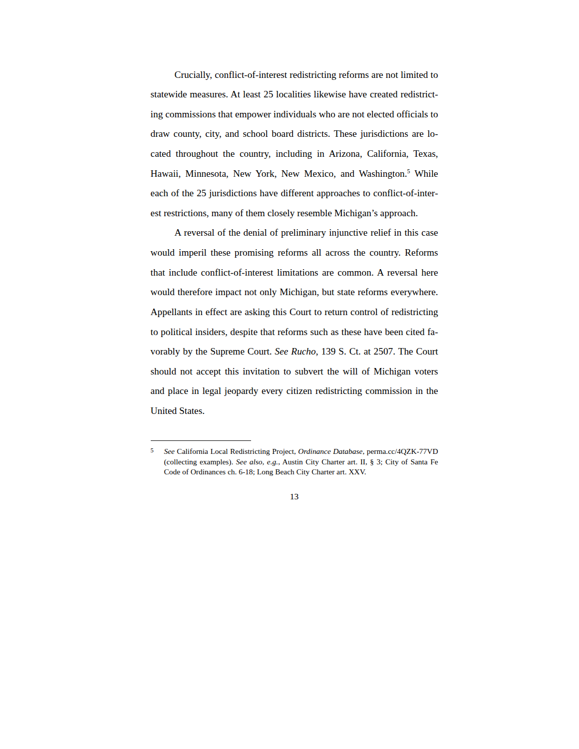Crucially, conflict-of-interest redistricting reforms are not limited to statewide measures. At least 25 localities likewise have created redistricting commissions that empower individuals who are not elected officials to draw county, city, and school board districts. These jurisdictions are located throughout the country, including in Arizona, California, Texas, Hawaii, Minnesota, New York, New Mexico, and Washington.5 While each of the 25 jurisdictions have different approaches to conflict-of-interest restrictions, many of them closely resemble Michigan’s approach.
A reversal of the denial of preliminary injunctive relief in this case would imperil these promising reforms all across the country. Reforms that include conflict-of-interest limitations are common. A reversal here would therefore impact not only Michigan, but state reforms everywhere. Appellants in effect are asking this Court to return control of redistricting to political insiders, despite that reforms such as these have been cited favorably by the Supreme Court. See Rucho, 139 S. Ct. at 2507. The Court should not accept this invitation to subvert the will of Michigan voters and place in legal jeopardy every citizen redistricting commission in the United States.
5 See California Local Redistricting Project, Ordinance Database, perma.cc/4QZK-77VD (collecting examples). See also, e.g., Austin City Charter art. II, § 3; City of Santa Fe Code of Ordinances ch. 6-18; Long Beach City Charter art. XXV.
13